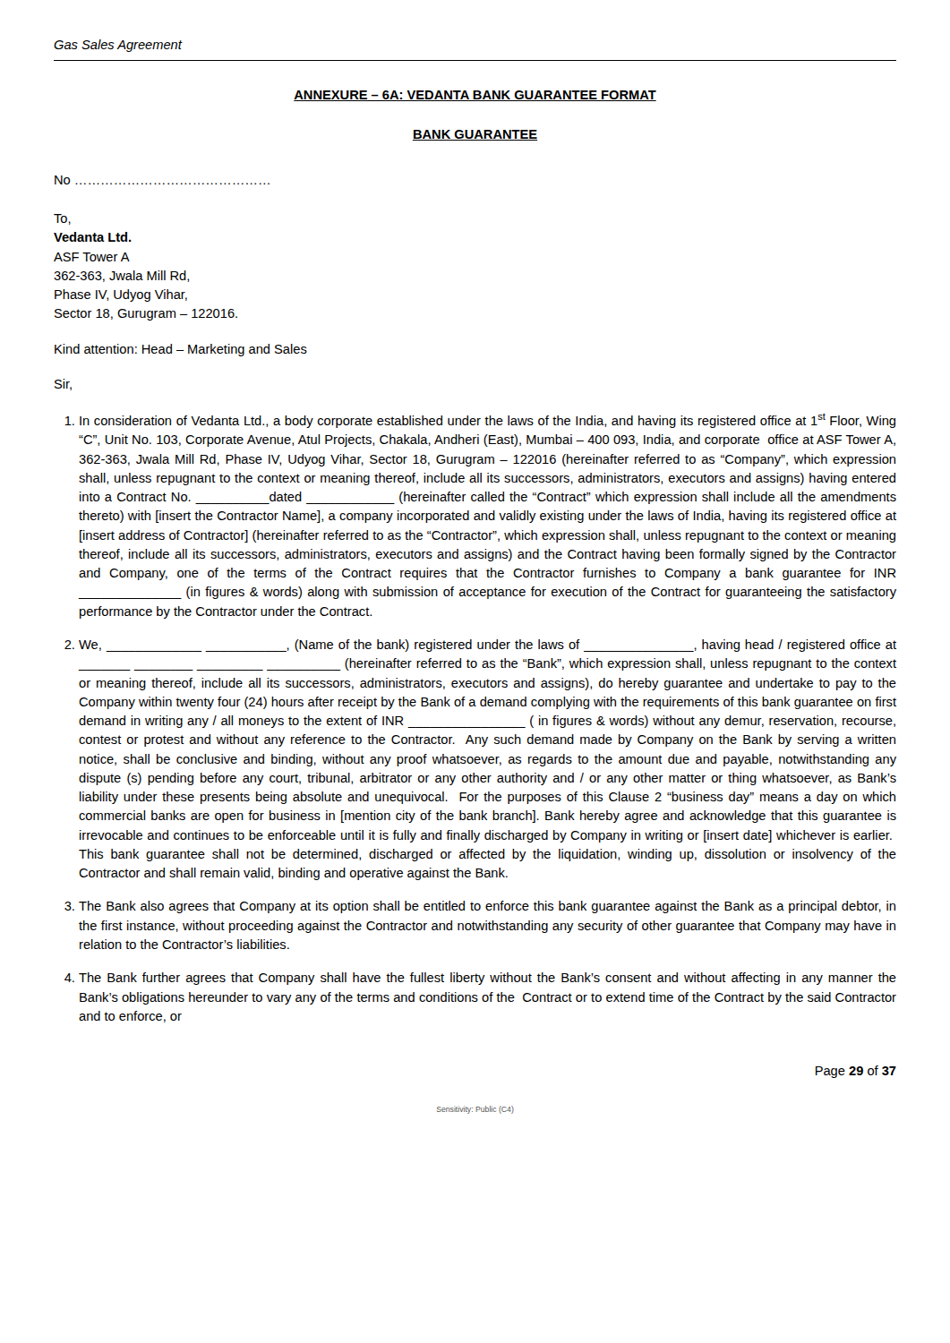Gas Sales Agreement
ANNEXURE – 6A: VEDANTA BANK GUARANTEE FORMAT
BANK GUARANTEE
No ………………………………………
To,
Vedanta Ltd.
ASF Tower A
362-363, Jwala Mill Rd,
Phase IV, Udyog Vihar,
Sector 18, Gurugram – 122016.
Kind attention: Head – Marketing and Sales
Sir,
In consideration of Vedanta Ltd., a body corporate established under the laws of the India, and having its registered office at 1st Floor, Wing “C”, Unit No. 103, Corporate Avenue, Atul Projects, Chakala, Andheri (East), Mumbai – 400 093, India, and corporate office at ASF Tower A, 362-363, Jwala Mill Rd, Phase IV, Udyog Vihar, Sector 18, Gurugram – 122016 (hereinafter referred to as “Company”, which expression shall, unless repugnant to the context or meaning thereof, include all its successors, administrators, executors and assigns) having entered into a Contract No. __________dated ____________ (hereinafter called the “Contract” which expression shall include all the amendments thereto) with [insert the Contractor Name], a company incorporated and validly existing under the laws of India, having its registered office at [insert address of Contractor] (hereinafter referred to as the “Contractor”, which expression shall, unless repugnant to the context or meaning thereof, include all its successors, administrators, executors and assigns) and the Contract having been formally signed by the Contractor and Company, one of the terms of the Contract requires that the Contractor furnishes to Company a bank guarantee for INR ______________ (in figures & words) along with submission of acceptance for execution of the Contract for guaranteeing the satisfactory performance by the Contractor under the Contract.
We, _____________ ___________, (Name of the bank) registered under the laws of _______________, having head / registered office at _______ ________ _________ __________ (hereinafter referred to as the “Bank”, which expression shall, unless repugnant to the context or meaning thereof, include all its successors, administrators, executors and assigns), do hereby guarantee and undertake to pay to the Company within twenty four (24) hours after receipt by the Bank of a demand complying with the requirements of this bank guarantee on first demand in writing any / all moneys to the extent of INR ________________ ( in figures & words) without any demur, reservation, recourse, contest or protest and without any reference to the Contractor. Any such demand made by Company on the Bank by serving a written notice, shall be conclusive and binding, without any proof whatsoever, as regards to the amount due and payable, notwithstanding any dispute (s) pending before any court, tribunal, arbitrator or any other authority and / or any other matter or thing whatsoever, as Bank’s liability under these presents being absolute and unequivocal. For the purposes of this Clause 2 “business day” means a day on which commercial banks are open for business in [mention city of the bank branch]. Bank hereby agree and acknowledge that this guarantee is irrevocable and continues to be enforceable until it is fully and finally discharged by Company in writing or [insert date] whichever is earlier. This bank guarantee shall not be determined, discharged or affected by the liquidation, winding up, dissolution or insolvency of the Contractor and shall remain valid, binding and operative against the Bank.
The Bank also agrees that Company at its option shall be entitled to enforce this bank guarantee against the Bank as a principal debtor, in the first instance, without proceeding against the Contractor and notwithstanding any security of other guarantee that Company may have in relation to the Contractor’s liabilities.
The Bank further agrees that Company shall have the fullest liberty without the Bank’s consent and without affecting in any manner the Bank’s obligations hereunder to vary any of the terms and conditions of the Contract or to extend time of the Contract by the said Contractor and to enforce, or
Page 29 of 37
Sensitivity: Public (C4)